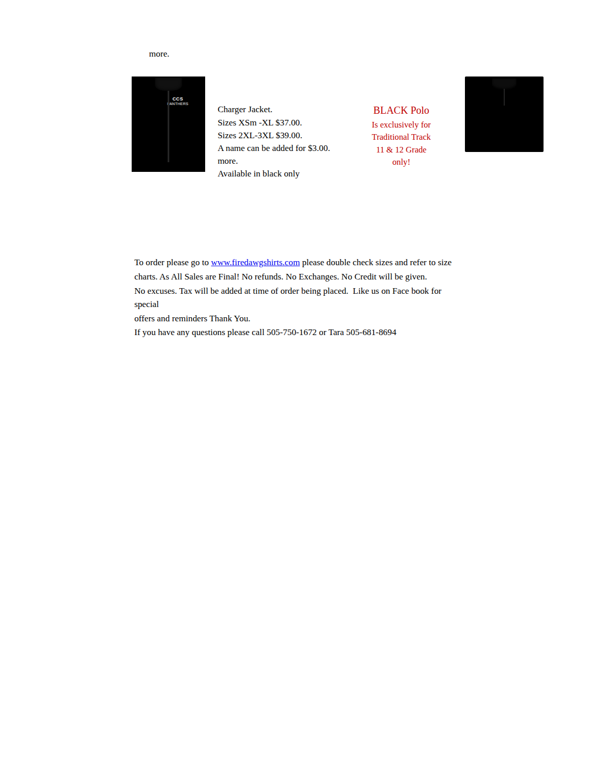more.
CCSPANTHERS
Charger Jacket.
Sizes XSm -XL $37.00.
Sizes 2XL-3XL $39.00.
A name can be added for $3.00.
more.
Available in black only
BLACK Polo Is exclusively for Traditional Track 11 & 12 Grade only!
To order please go to www.firedawgshirts.com please double check sizes and refer to size
charts. As All Sales are Final! No refunds. No Exchanges. No Credit will be given.
No excuses. Tax will be added at time of order being placed. Like us on Face book for special
offers and reminders Thank You.
If you have any questions please call 505-750-1672 or Tara 505-681-8694